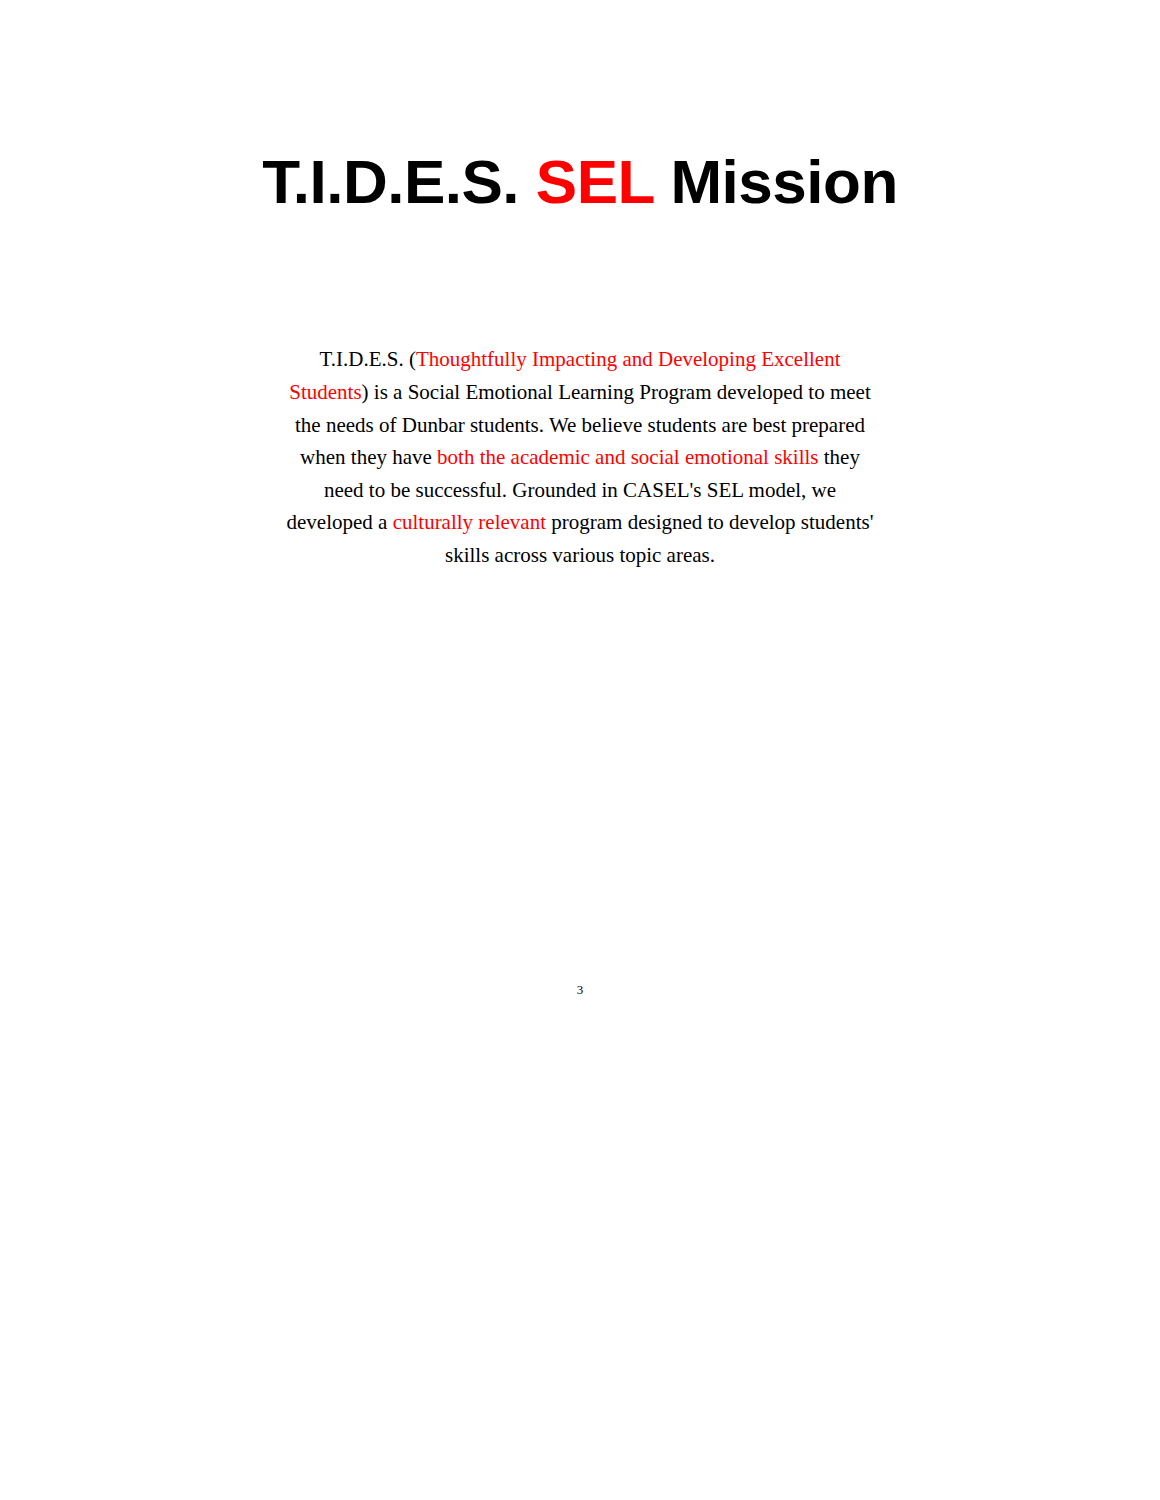T.I.D.E.S. SEL Mission
T.I.D.E.S. (Thoughtfully Impacting and Developing Excellent Students) is a Social Emotional Learning Program developed to meet the needs of Dunbar students. We believe students are best prepared when they have both the academic and social emotional skills they need to be successful. Grounded in CASEL's SEL model, we developed a culturally relevant program designed to develop students' skills across various topic areas.
3